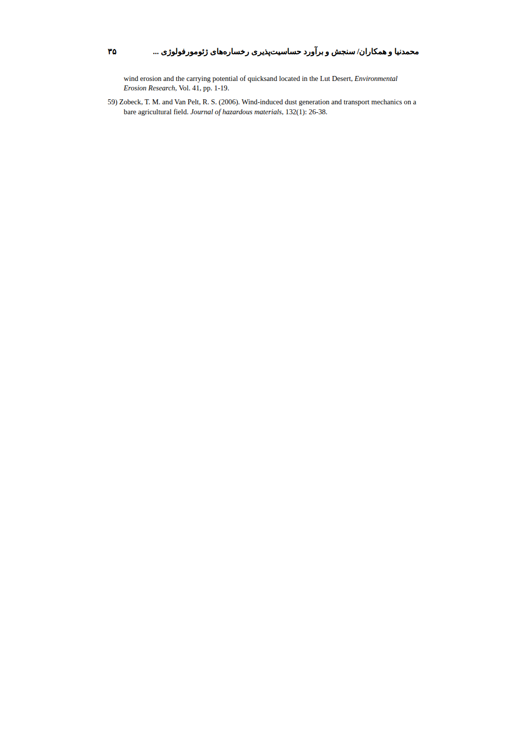محمدنیا و همکاران/ سنجش و برآورد حساسیت‌پذیری رخساره‌های ژئومورفولوژی ...
۳۵
wind erosion and the carrying potential of quicksand located in the Lut Desert, Environmental Erosion Research, Vol. 41, pp. 1-19.
59) Zobeck, T. M. and Van Pelt, R. S. (2006). Wind-induced dust generation and transport mechanics on a bare agricultural field. Journal of hazardous materials, 132(1): 26-38.